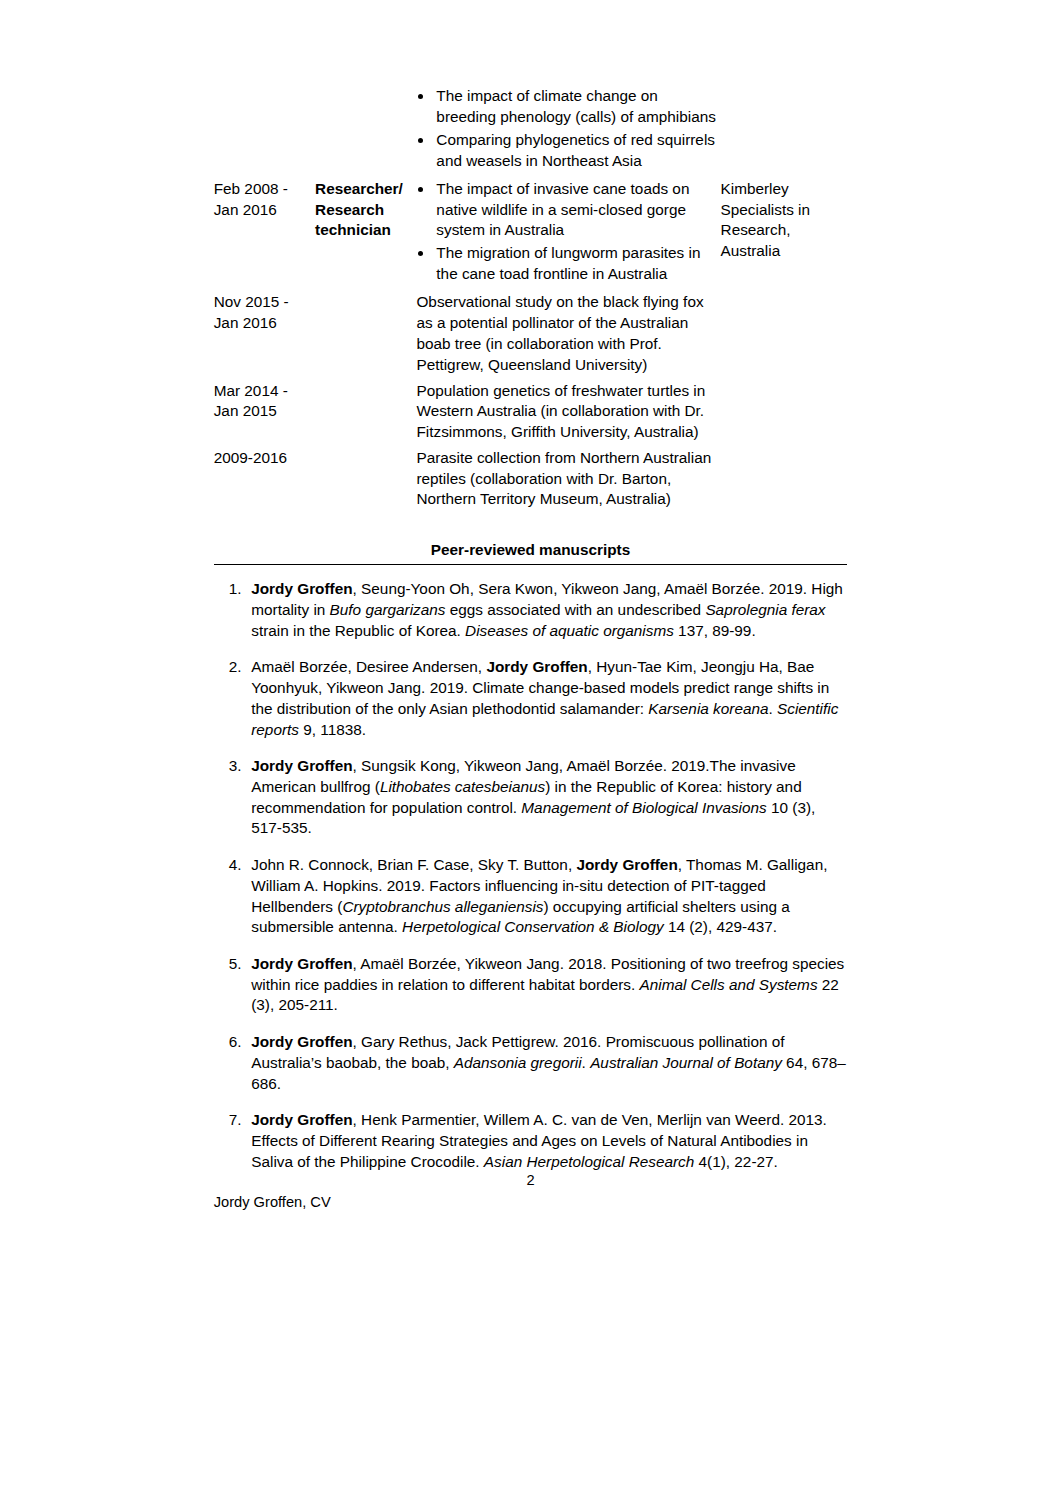| | | The impact of climate change on breeding phenology (calls) of amphibians Comparing phylogenetics of red squirrels and weasels in Northeast Asia | |
| Feb 2008 - Jan 2016 | Researcher/ Research technician | The impact of invasive cane toads on native wildlife in a semi-closed gorge system in Australia The migration of lungworm parasites in the cane toad frontline in Australia | Kimberley Specialists in Research, Australia |
| Nov 2015 - Jan 2016 | | Observational study on the black flying fox as a potential pollinator of the Australian boab tree (in collaboration with Prof. Pettigrew, Queensland University) | |
| Mar 2014 - Jan 2015 | | Population genetics of freshwater turtles in Western Australia (in collaboration with Dr. Fitzsimmons, Griffith University, Australia) | |
| 2009-2016 | | Parasite collection from Northern Australian reptiles (collaboration with Dr. Barton, Northern Territory Museum, Australia) | |
Peer-reviewed manuscripts
Jordy Groffen, Seung-Yoon Oh, Sera Kwon, Yikweon Jang, Amaël Borzée. 2019. High mortality in Bufo gargarizans eggs associated with an undescribed Saprolegnia ferax strain in the Republic of Korea. Diseases of aquatic organisms 137, 89-99.
Amaël Borzée, Desiree Andersen, Jordy Groffen, Hyun-Tae Kim, Jeongju Ha, Bae Yoonhyuk, Yikweon Jang. 2019. Climate change-based models predict range shifts in the distribution of the only Asian plethodontid salamander: Karsenia koreana. Scientific reports 9, 11838.
Jordy Groffen, Sungsik Kong, Yikweon Jang, Amaël Borzée. 2019.The invasive American bullfrog (Lithobates catesbeianus) in the Republic of Korea: history and recommendation for population control. Management of Biological Invasions 10 (3), 517-535.
John R. Connock, Brian F. Case, Sky T. Button, Jordy Groffen, Thomas M. Galligan, William A. Hopkins. 2019. Factors influencing in-situ detection of PIT-tagged Hellbenders (Cryptobranchus alleganiensis) occupying artificial shelters using a submersible antenna. Herpetological Conservation & Biology 14 (2), 429-437.
Jordy Groffen, Amaël Borzée, Yikweon Jang. 2018. Positioning of two treefrog species within rice paddies in relation to different habitat borders. Animal Cells and Systems 22 (3), 205-211.
Jordy Groffen, Gary Rethus, Jack Pettigrew. 2016. Promiscuous pollination of Australia’s baobab, the boab, Adansonia gregorii. Australian Journal of Botany 64, 678–686.
Jordy Groffen, Henk Parmentier, Willem A. C. van de Ven, Merlijn van Weerd. 2013. Effects of Different Rearing Strategies and Ages on Levels of Natural Antibodies in Saliva of the Philippine Crocodile. Asian Herpetological Research 4(1), 22-27.
2
Jordy Groffen, CV